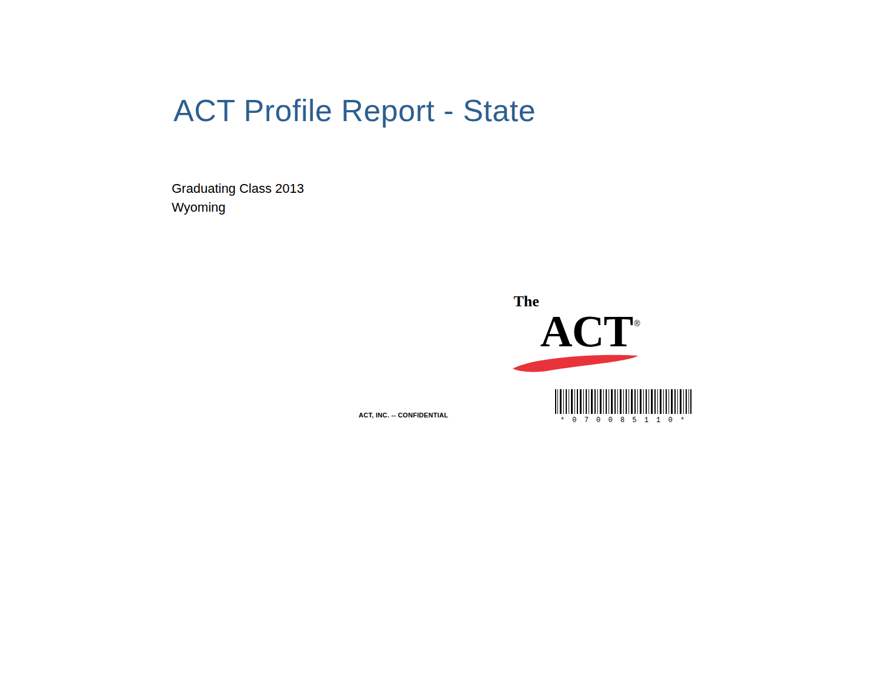ACT Profile Report - State
Graduating Class 2013
Wyoming
The ACT®
ACT, INC. -- CONFIDENTIAL
* 0 7 0 0 8 5 1 1 0 *